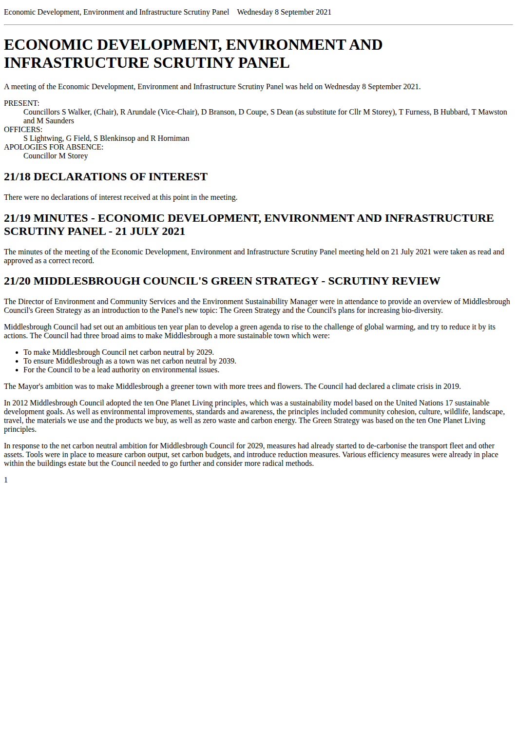Economic Development, Environment and Infrastructure Scrutiny Panel Wednesday 8 September 2021
ECONOMIC DEVELOPMENT, ENVIRONMENT AND INFRASTRUCTURE SCRUTINY PANEL
A meeting of the Economic Development, Environment and Infrastructure Scrutiny Panel was held on Wednesday 8 September 2021.
PRESENT:
Councillors S Walker, (Chair), R Arundale (Vice-Chair), D Branson, D Coupe, S Dean (as substitute for Cllr M Storey), T Furness, B Hubbard, T Mawston and M Saunders
OFFICERS:
S Lightwing, G Field, S Blenkinsop and R Horniman
APOLOGIES FOR ABSENCE:
Councillor M Storey
21/18 DECLARATIONS OF INTEREST
There were no declarations of interest received at this point in the meeting.
21/19 MINUTES - ECONOMIC DEVELOPMENT, ENVIRONMENT AND INFRASTRUCTURE SCRUTINY PANEL - 21 JULY 2021
The minutes of the meeting of the Economic Development, Environment and Infrastructure Scrutiny Panel meeting held on 21 July 2021 were taken as read and approved as a correct record.
21/20 MIDDLESBROUGH COUNCIL'S GREEN STRATEGY - SCRUTINY REVIEW
The Director of Environment and Community Services and the Environment Sustainability Manager were in attendance to provide an overview of Middlesbrough Council's Green Strategy as an introduction to the Panel's new topic: The Green Strategy and the Council's plans for increasing bio-diversity.
Middlesbrough Council had set out an ambitious ten year plan to develop a green agenda to rise to the challenge of global warming, and try to reduce it by its actions. The Council had three broad aims to make Middlesbrough a more sustainable town which were:
To make Middlesbrough Council net carbon neutral by 2029.
To ensure Middlesbrough as a town was net carbon neutral by 2039.
For the Council to be a lead authority on environmental issues.
The Mayor's ambition was to make Middlesbrough a greener town with more trees and flowers. The Council had declared a climate crisis in 2019.
In 2012 Middlesbrough Council adopted the ten One Planet Living principles, which was a sustainability model based on the United Nations 17 sustainable development goals. As well as environmental improvements, standards and awareness, the principles included community cohesion, culture, wildlife, landscape, travel, the materials we use and the products we buy, as well as zero waste and carbon energy. The Green Strategy was based on the ten One Planet Living principles.
In response to the net carbon neutral ambition for Middlesbrough Council for 2029, measures had already started to de-carbonise the transport fleet and other assets. Tools were in place to measure carbon output, set carbon budgets, and introduce reduction measures. Various efficiency measures were already in place within the buildings estate but the Council needed to go further and consider more radical methods.
1